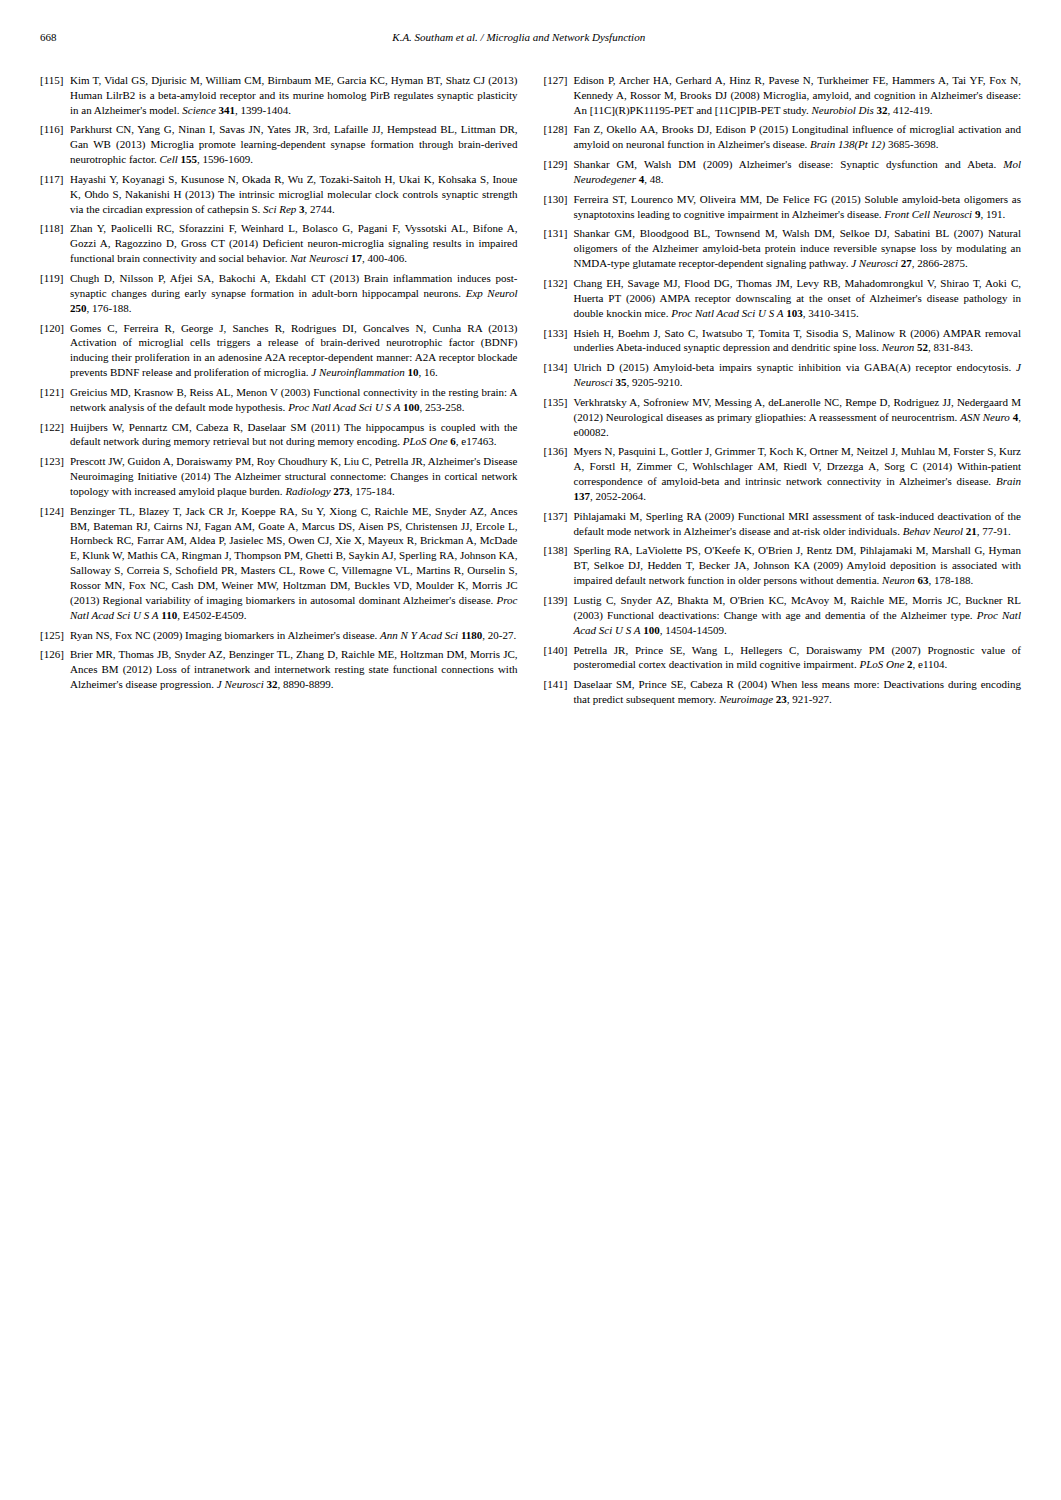668 K.A. Southam et al. / Microglia and Network Dysfunction
[115] Kim T, Vidal GS, Djurisic M, William CM, Birnbaum ME, Garcia KC, Hyman BT, Shatz CJ (2013) Human LilrB2 is a beta-amyloid receptor and its murine homolog PirB regulates synaptic plasticity in an Alzheimer's model. Science 341, 1399-1404.
[116] Parkhurst CN, Yang G, Ninan I, Savas JN, Yates JR, 3rd, Lafaille JJ, Hempstead BL, Littman DR, Gan WB (2013) Microglia promote learning-dependent synapse formation through brain-derived neurotrophic factor. Cell 155, 1596-1609.
[117] Hayashi Y, Koyanagi S, Kusunose N, Okada R, Wu Z, Tozaki-Saitoh H, Ukai K, Kohsaka S, Inoue K, Ohdo S, Nakanishi H (2013) The intrinsic microglial molecular clock controls synaptic strength via the circadian expression of cathepsin S. Sci Rep 3, 2744.
[118] Zhan Y, Paolicelli RC, Sforazzini F, Weinhard L, Bolasco G, Pagani F, Vyssotski AL, Bifone A, Gozzi A, Ragozzino D, Gross CT (2014) Deficient neuron-microglia signaling results in impaired functional brain connectivity and social behavior. Nat Neurosci 17, 400-406.
[119] Chugh D, Nilsson P, Afjei SA, Bakochi A, Ekdahl CT (2013) Brain inflammation induces post-synaptic changes during early synapse formation in adult-born hippocampal neurons. Exp Neurol 250, 176-188.
[120] Gomes C, Ferreira R, George J, Sanches R, Rodrigues DI, Goncalves N, Cunha RA (2013) Activation of microglial cells triggers a release of brain-derived neurotrophic factor (BDNF) inducing their proliferation in an adenosine A2A receptor-dependent manner: A2A receptor blockade prevents BDNF release and proliferation of microglia. J Neuroinflammation 10, 16.
[121] Greicius MD, Krasnow B, Reiss AL, Menon V (2003) Functional connectivity in the resting brain: A network analysis of the default mode hypothesis. Proc Natl Acad Sci U S A 100, 253-258.
[122] Huijbers W, Pennartz CM, Cabeza R, Daselaar SM (2011) The hippocampus is coupled with the default network during memory retrieval but not during memory encoding. PLoS One 6, e17463.
[123] Prescott JW, Guidon A, Doraiswamy PM, Roy Choudhury K, Liu C, Petrella JR, Alzheimer's Disease Neuroimaging Initiative (2014) The Alzheimer structural connectome: Changes in cortical network topology with increased amyloid plaque burden. Radiology 273, 175-184.
[124] Benzinger TL, Blazey T, Jack CR Jr, Koeppe RA, Su Y, Xiong C, Raichle ME, Snyder AZ, Ances BM, Bateman RJ, Cairns NJ, Fagan AM, Goate A, Marcus DS, Aisen PS, Christensen JJ, Ercole L, Hornbeck RC, Farrar AM, Aldea P, Jasielec MS, Owen CJ, Xie X, Mayeux R, Brickman A, McDade E, Klunk W, Mathis CA, Ringman J, Thompson PM, Ghetti B, Saykin AJ, Sperling RA, Johnson KA, Salloway S, Correia S, Schofield PR, Masters CL, Rowe C, Villemagne VL, Martins R, Ourselin S, Rossor MN, Fox NC, Cash DM, Weiner MW, Holtzman DM, Buckles VD, Moulder K, Morris JC (2013) Regional variability of imaging biomarkers in autosomal dominant Alzheimer's disease. Proc Natl Acad Sci U S A 110, E4502-E4509.
[125] Ryan NS, Fox NC (2009) Imaging biomarkers in Alzheimer's disease. Ann N Y Acad Sci 1180, 20-27.
[126] Brier MR, Thomas JB, Snyder AZ, Benzinger TL, Zhang D, Raichle ME, Holtzman DM, Morris JC, Ances BM (2012) Loss of intranetwork and internetwork resting state functional connections with Alzheimer's disease progression. J Neurosci 32, 8890-8899.
[127] Edison P, Archer HA, Gerhard A, Hinz R, Pavese N, Turkheimer FE, Hammers A, Tai YF, Fox N, Kennedy A, Rossor M, Brooks DJ (2008) Microglia, amyloid, and cognition in Alzheimer's disease: An [11C](R)PK11195-PET and [11C]PIB-PET study. Neurobiol Dis 32, 412-419.
[128] Fan Z, Okello AA, Brooks DJ, Edison P (2015) Longitudinal influence of microglial activation and amyloid on neuronal function in Alzheimer's disease. Brain 138(Pt 12) 3685-3698.
[129] Shankar GM, Walsh DM (2009) Alzheimer's disease: Synaptic dysfunction and Abeta. Mol Neurodegener 4, 48.
[130] Ferreira ST, Lourenco MV, Oliveira MM, De Felice FG (2015) Soluble amyloid-beta oligomers as synaptotoxins leading to cognitive impairment in Alzheimer's disease. Front Cell Neurosci 9, 191.
[131] Shankar GM, Bloodgood BL, Townsend M, Walsh DM, Selkoe DJ, Sabatini BL (2007) Natural oligomers of the Alzheimer amyloid-beta protein induce reversible synapse loss by modulating an NMDA-type glutamate receptor-dependent signaling pathway. J Neurosci 27, 2866-2875.
[132] Chang EH, Savage MJ, Flood DG, Thomas JM, Levy RB, Mahadomrongkul V, Shirao T, Aoki C, Huerta PT (2006) AMPA receptor downscaling at the onset of Alzheimer's disease pathology in double knockin mice. Proc Natl Acad Sci U S A 103, 3410-3415.
[133] Hsieh H, Boehm J, Sato C, Iwatsubo T, Tomita T, Sisodia S, Malinow R (2006) AMPAR removal underlies Abeta-induced synaptic depression and dendritic spine loss. Neuron 52, 831-843.
[134] Ulrich D (2015) Amyloid-beta impairs synaptic inhibition via GABA(A) receptor endocytosis. J Neurosci 35, 9205-9210.
[135] Verkhratsky A, Sofroniew MV, Messing A, deLanerolle NC, Rempe D, Rodriguez JJ, Nedergaard M (2012) Neurological diseases as primary gliopathies: A reassessment of neurocentrism. ASN Neuro 4, e00082.
[136] Myers N, Pasquini L, Gottler J, Grimmer T, Koch K, Ortner M, Neitzel J, Muhlau M, Forster S, Kurz A, Forstl H, Zimmer C, Wohlschlager AM, Riedl V, Drzezga A, Sorg C (2014) Within-patient correspondence of amyloid-beta and intrinsic network connectivity in Alzheimer's disease. Brain 137, 2052-2064.
[137] Pihlajamaki M, Sperling RA (2009) Functional MRI assessment of task-induced deactivation of the default mode network in Alzheimer's disease and at-risk older individuals. Behav Neurol 21, 77-91.
[138] Sperling RA, LaViolette PS, O'Keefe K, O'Brien J, Rentz DM, Pihlajamaki M, Marshall G, Hyman BT, Selkoe DJ, Hedden T, Becker JA, Johnson KA (2009) Amyloid deposition is associated with impaired default network function in older persons without dementia. Neuron 63, 178-188.
[139] Lustig C, Snyder AZ, Bhakta M, O'Brien KC, McAvoy M, Raichle ME, Morris JC, Buckner RL (2003) Functional deactivations: Change with age and dementia of the Alzheimer type. Proc Natl Acad Sci U S A 100, 14504-14509.
[140] Petrella JR, Prince SE, Wang L, Hellegers C, Doraiswamy PM (2007) Prognostic value of posteromedial cortex deactivation in mild cognitive impairment. PLoS One 2, e1104.
[141] Daselaar SM, Prince SE, Cabeza R (2004) When less means more: Deactivations during encoding that predict subsequent memory. Neuroimage 23, 921-927.